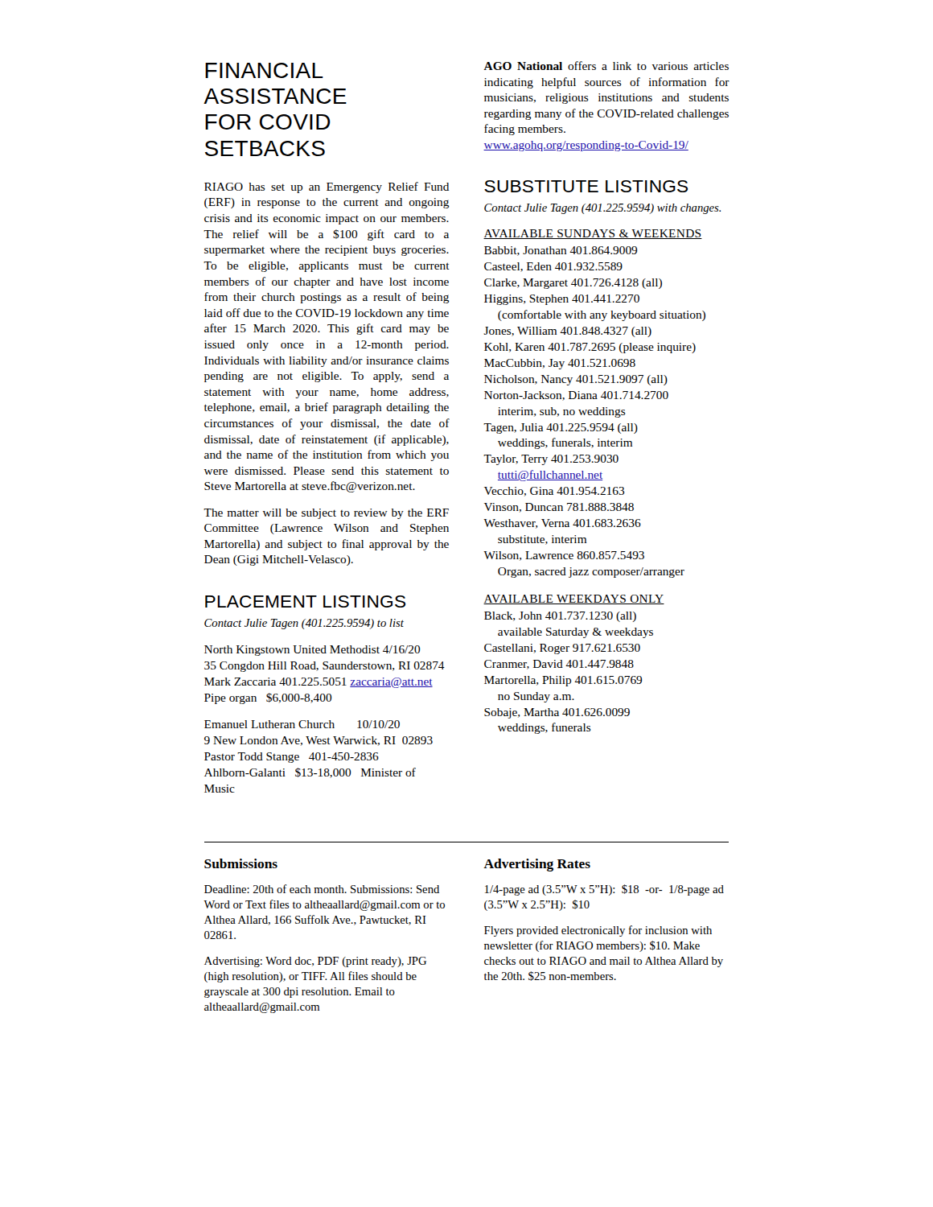FINANCIAL ASSISTANCE
FOR COVID SETBACKS
RIAGO has set up an Emergency Relief Fund (ERF) in response to the current and ongoing crisis and its economic impact on our members. The relief will be a $100 gift card to a supermarket where the recipient buys groceries. To be eligible, applicants must be current members of our chapter and have lost income from their church postings as a result of being laid off due to the COVID-19 lockdown any time after 15 March 2020. This gift card may be issued only once in a 12-month period. Individuals with liability and/or insurance claims pending are not eligible. To apply, send a statement with your name, home address, telephone, email, a brief paragraph detailing the circumstances of your dismissal, the date of dismissal, date of reinstatement (if applicable), and the name of the institution from which you were dismissed. Please send this statement to Steve Martorella at steve.fbc@verizon.net.
The matter will be subject to review by the ERF Committee (Lawrence Wilson and Stephen Martorella) and subject to final approval by the Dean (Gigi Mitchell-Velasco).
PLACEMENT LISTINGS
Contact Julie Tagen (401.225.9594) to list
North Kingstown United Methodist 4/16/20
35 Congdon Hill Road, Saunderstown, RI 02874
Mark Zaccaria 401.225.5051 zaccaria@att.net
Pipe organ $6,000-8,400
Emanuel Lutheran Church 10/10/20
9 New London Ave, West Warwick, RI 02893
Pastor Todd Stange 401-450-2836
Ahlborn-Galanti $13-18,000 Minister of Music
AGO National offers a link to various articles indicating helpful sources of information for musicians, religious institutions and students regarding many of the COVID-related challenges facing members.
www.agohq.org/responding-to-Covid-19/
SUBSTITUTE LISTINGS
Contact Julie Tagen (401.225.9594) with changes.
AVAILABLE SUNDAYS & WEEKENDS
Babbit, Jonathan 401.864.9009
Casteel, Eden 401.932.5589
Clarke, Margaret 401.726.4128 (all)
Higgins, Stephen 401.441.2270(comfortable with any keyboard situation)
Jones, William 401.848.4327 (all)
Kohl, Karen 401.787.2695 (please inquire)
MacCubbin, Jay 401.521.0698
Nicholson, Nancy 401.521.9097 (all)
Norton-Jackson, Diana 401.714.2700interim, sub, no weddings
Tagen, Julia 401.225.9594 (all)weddings, funerals, interim
Taylor, Terry 401.253.9030tutti@fullchannel.net
Vecchio, Gina 401.954.2163
Vinson, Duncan 781.888.3848
Westhaver, Verna 401.683.2636substitute, interim
Wilson, Lawrence 860.857.5493Organ, sacred jazz composer/arranger
AVAILABLE WEEKDAYS ONLY
Black, John 401.737.1230 (all)available Saturday & weekdays
Castellani, Roger 917.621.6530
Cranmer, David 401.447.9848
Martorella, Philip 401.615.0769no Sunday a.m.
Sobaje, Martha 401.626.0099weddings, funerals
Submissions
Deadline: 20th of each month. Submissions: Send Word or Text files to altheaallard@gmail.com or to Althea Allard, 166 Suffolk Ave., Pawtucket, RI 02861.
Advertising: Word doc, PDF (print ready), JPG (high resolution), or TIFF. All files should be grayscale at 300 dpi resolution. Email to altheaallard@gmail.com
Advertising Rates
1/4-page ad (3.5”W x 5”H): $18 -or- 1/8-page ad (3.5”W x 2.5”H): $10
Flyers provided electronically for inclusion with newsletter (for RIAGO members): $10. Make checks out to RIAGO and mail to Althea Allard by the 20th. $25 non-members.